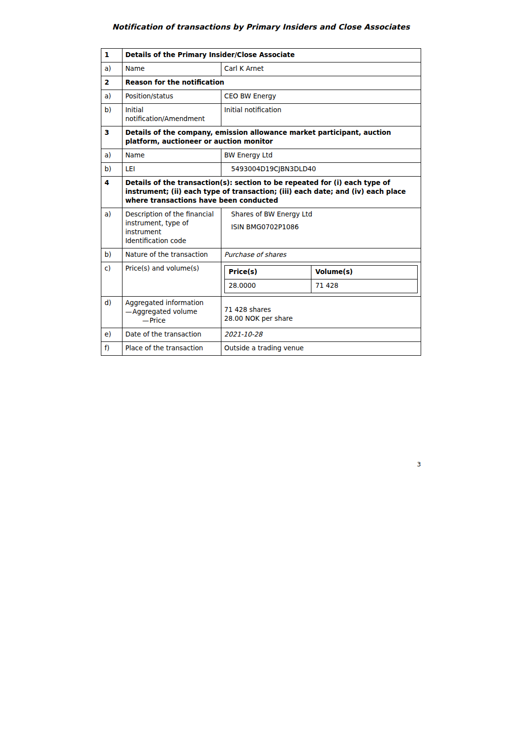Notification of transactions by Primary Insiders and Close Associates
| 1 | Details of the Primary Insider/Close Associate |
| a) | Name | Carl K Arnet |
| 2 | Reason for the notification |
| a) | Position/status | CEO BW Energy |
| b) | Initial notification/Amendment | Initial notification |
| 3 | Details of the company, emission allowance market participant, auction platform, auctioneer or auction monitor |
| a) | Name | BW Energy Ltd |
| b) | LEI | 5493004D19CJBN3DLD40 |
| 4 | Details of the transaction(s): section to be repeated for (i) each type of instrument; (ii) each type of transaction; (iii) each date; and (iv) each place where transactions have been conducted |
| a) | Description of the financial instrument, type of instrument Identification code | Shares of BW Energy Ltd ISIN BMG0702P1086 |
| b) | Nature of the transaction | Purchase of shares |
| c) | Price(s) and volume(s) | / Price(s) / Volume(s) / / 28.0000 / 71 428 / |
| d) | Aggregated information — Aggregated volume — Price | 71 428 shares 28.00 NOK per share |
| e) | Date of the transaction | 2021-10-28 |
| f) | Place of the transaction | Outside a trading venue |
3